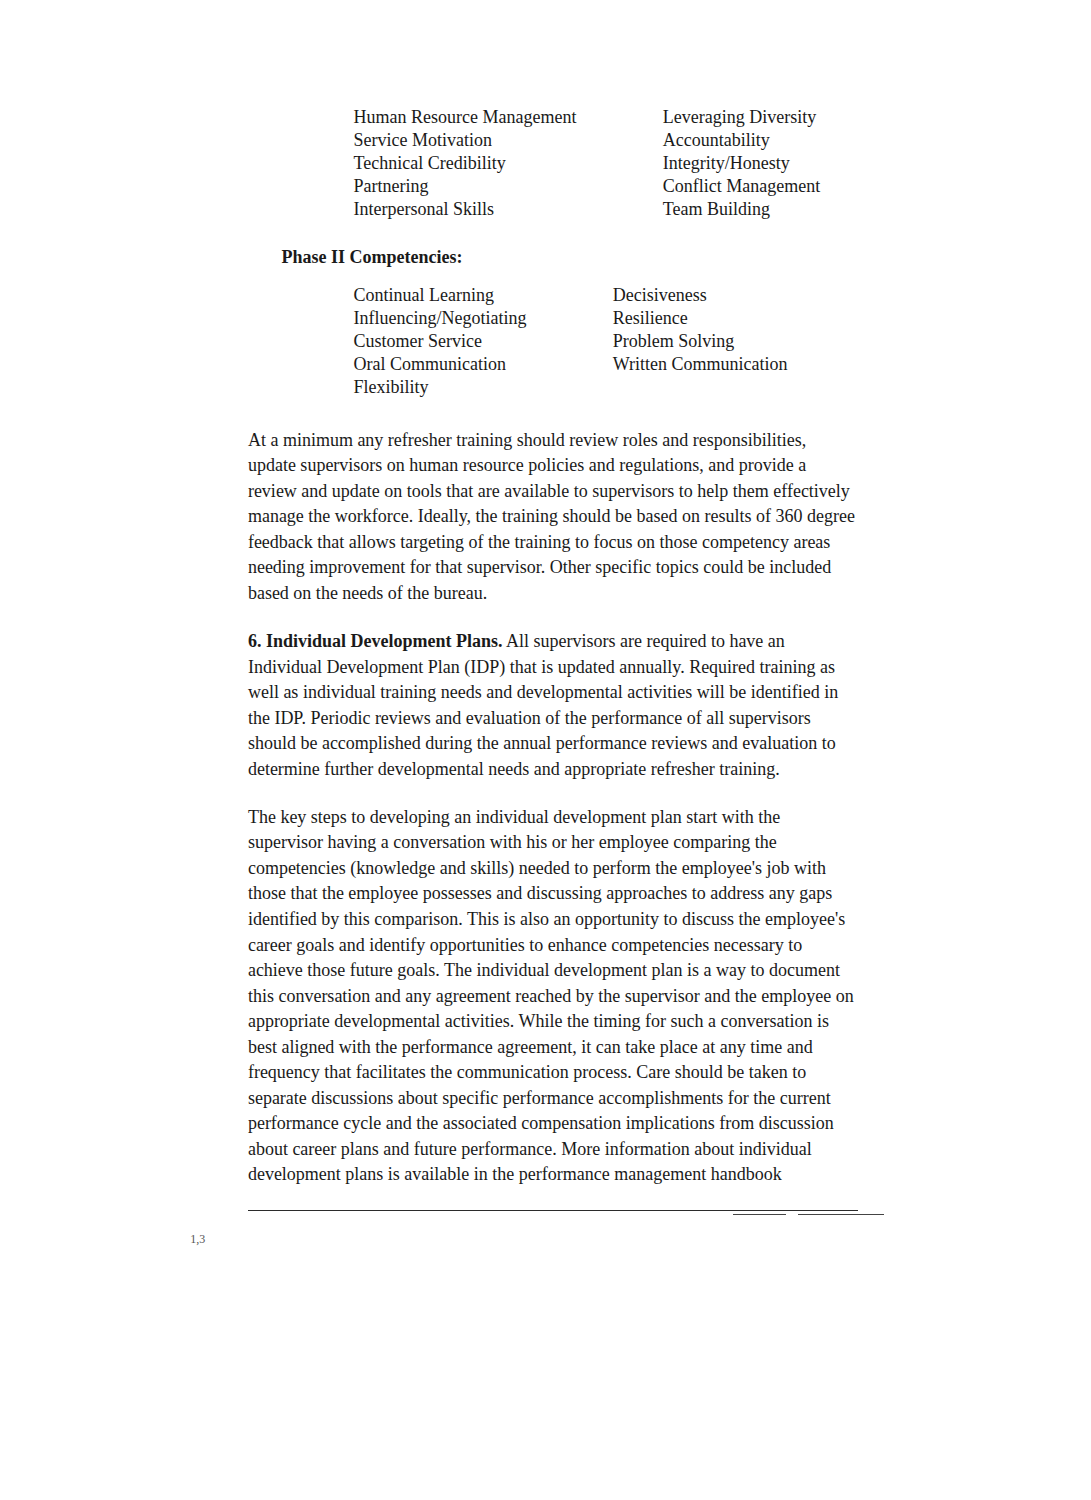| Human Resource Management | Leveraging Diversity |
| Service Motivation | Accountability |
| Technical Credibility | Integrity/Honesty |
| Partnering | Conflict Management |
| Interpersonal Skills | Team Building |
Phase II Competencies:
| Continual Learning | Decisiveness |
| Influencing/Negotiating | Resilience |
| Customer Service | Problem Solving |
| Oral Communication | Written Communication |
| Flexibility | |
At a minimum any refresher training should review roles and responsibilities, update supervisors on human resource policies and regulations, and provide a review and update on tools that are available to supervisors to help them effectively manage the workforce. Ideally, the training should be based on results of 360 degree feedback that allows targeting of the training to focus on those competency areas needing improvement for that supervisor. Other specific topics could be included based on the needs of the bureau.
6. Individual Development Plans. All supervisors are required to have an Individual Development Plan (IDP) that is updated annually. Required training as well as individual training needs and developmental activities will be identified in the IDP. Periodic reviews and evaluation of the performance of all supervisors should be accomplished during the annual performance reviews and evaluation to determine further developmental needs and appropriate refresher training.
The key steps to developing an individual development plan start with the supervisor having a conversation with his or her employee comparing the competencies (knowledge and skills) needed to perform the employee's job with those that the employee possesses and discussing approaches to address any gaps identified by this comparison. This is also an opportunity to discuss the employee's career goals and identify opportunities to enhance competencies necessary to achieve those future goals. The individual development plan is a way to document this conversation and any agreement reached by the supervisor and the employee on appropriate developmental activities. While the timing for such a conversation is best aligned with the performance agreement, it can take place at any time and frequency that facilitates the communication process. Care should be taken to separate discussions about specific performance accomplishments for the current performance cycle and the associated compensation implications from discussion about career plans and future performance. More information about individual development plans is available in the performance management handbook
1,3